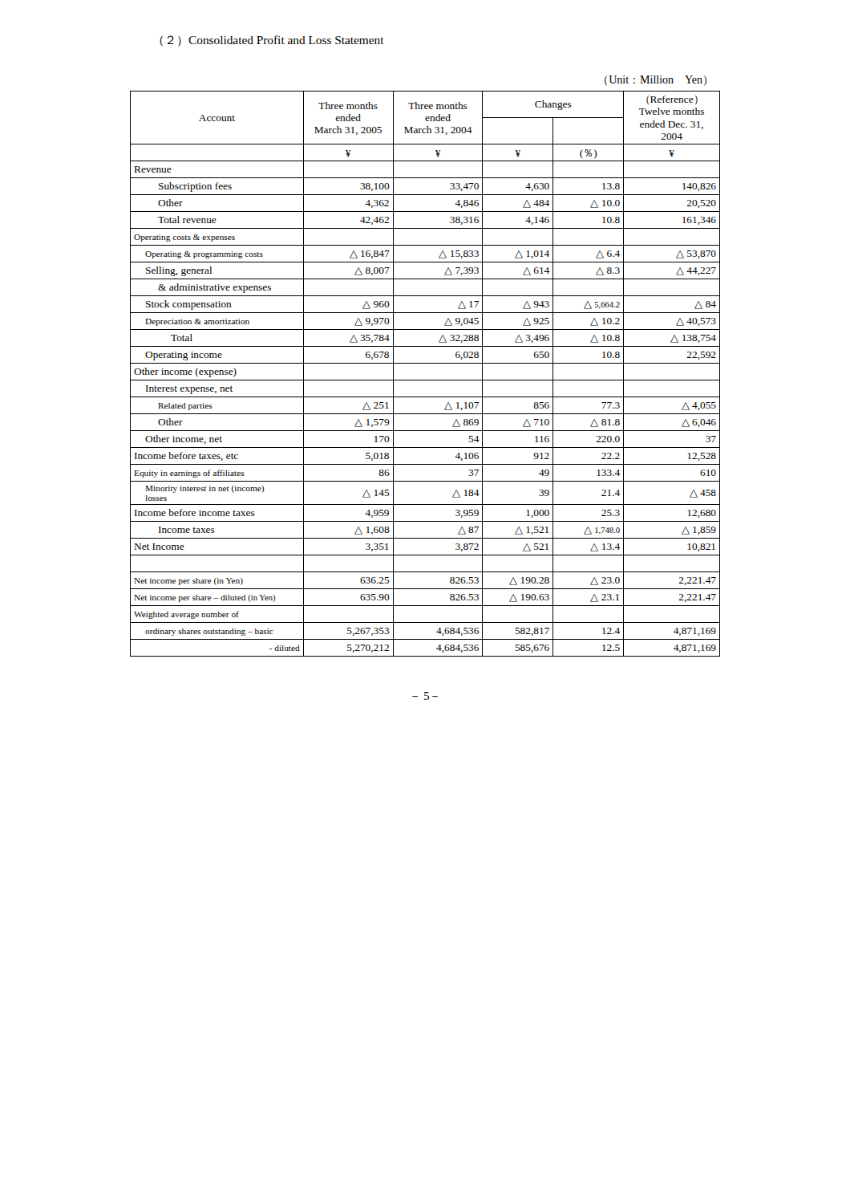（２）Consolidated Profit and Loss Statement
（Unit：Million　Yen）
| Account | Three months ended March 31, 2005 | Three months ended March 31, 2004 | Changes | （Reference） Twelve months ended Dec. 31, 2004 |
| --- | --- | --- | --- | --- |
| | ¥ | ¥ | ¥ | (％) | ¥ |
| Revenue | | | | | |
| Subscription fees | 38,100 | 33,470 | 4,630 | 13.8 | 140,826 |
| Other | 4,362 | 4,846 | △ 484 | △ 10.0 | 20,520 |
| Total revenue | 42,462 | 38,316 | 4,146 | 10.8 | 161,346 |
| Operating costs & expenses | | | | | |
| Operating & programming costs | △ 16,847 | △ 15,833 | △ 1,014 | △ 6.4 | △ 53,870 |
| Selling, general | △ 8,007 | △ 7,393 | △ 614 | △ 8.3 | △ 44,227 |
| & administrative expenses | | | | | |
| Stock compensation | △ 960 | △ 17 | △ 943 | △ 5,664.2 | △ 84 |
| Depreciation & amortization | △ 9,970 | △ 9,045 | △ 925 | △ 10.2 | △ 40,573 |
| Total | △ 35,784 | △ 32,288 | △ 3,496 | △ 10.8 | △ 138,754 |
| Operating income | 6,678 | 6,028 | 650 | 10.8 | 22,592 |
| Other income (expense) | | | | | |
| Interest expense, net | | | | | |
| Related parties | △ 251 | △ 1,107 | 856 | 77.3 | △ 4,055 |
| Other | △ 1,579 | △ 869 | △ 710 | △ 81.8 | △ 6,046 |
| Other income, net | 170 | 54 | 116 | 220.0 | 37 |
| Income before taxes, etc | 5,018 | 4,106 | 912 | 22.2 | 12,528 |
| Equity in earnings of affiliates | 86 | 37 | 49 | 133.4 | 610 |
| Minority interest in net (income) losses | △ 145 | △ 184 | 39 | 21.4 | △ 458 |
| Income before income taxes | 4,959 | 3,959 | 1,000 | 25.3 | 12,680 |
| Income taxes | △ 1,608 | △ 87 | △ 1,521 | △ 1,748.0 | △ 1,859 |
| Net Income | 3,351 | 3,872 | △ 521 | △ 13.4 | 10,821 |
| Net income per share (in Yen) | 636.25 | 826.53 | △ 190.28 | △ 23.0 | 2,221.47 |
| Net income per share – diluted (in Yen) | 635.90 | 826.53 | △ 190.63 | △ 23.1 | 2,221.47 |
| Weighted average number of | | | | | |
| ordinary shares outstanding – basic | 5,267,353 | 4,684,536 | 582,817 | 12.4 | 4,871,169 |
| - diluted | 5,270,212 | 4,684,536 | 585,676 | 12.5 | 4,871,169 |
－ 5－